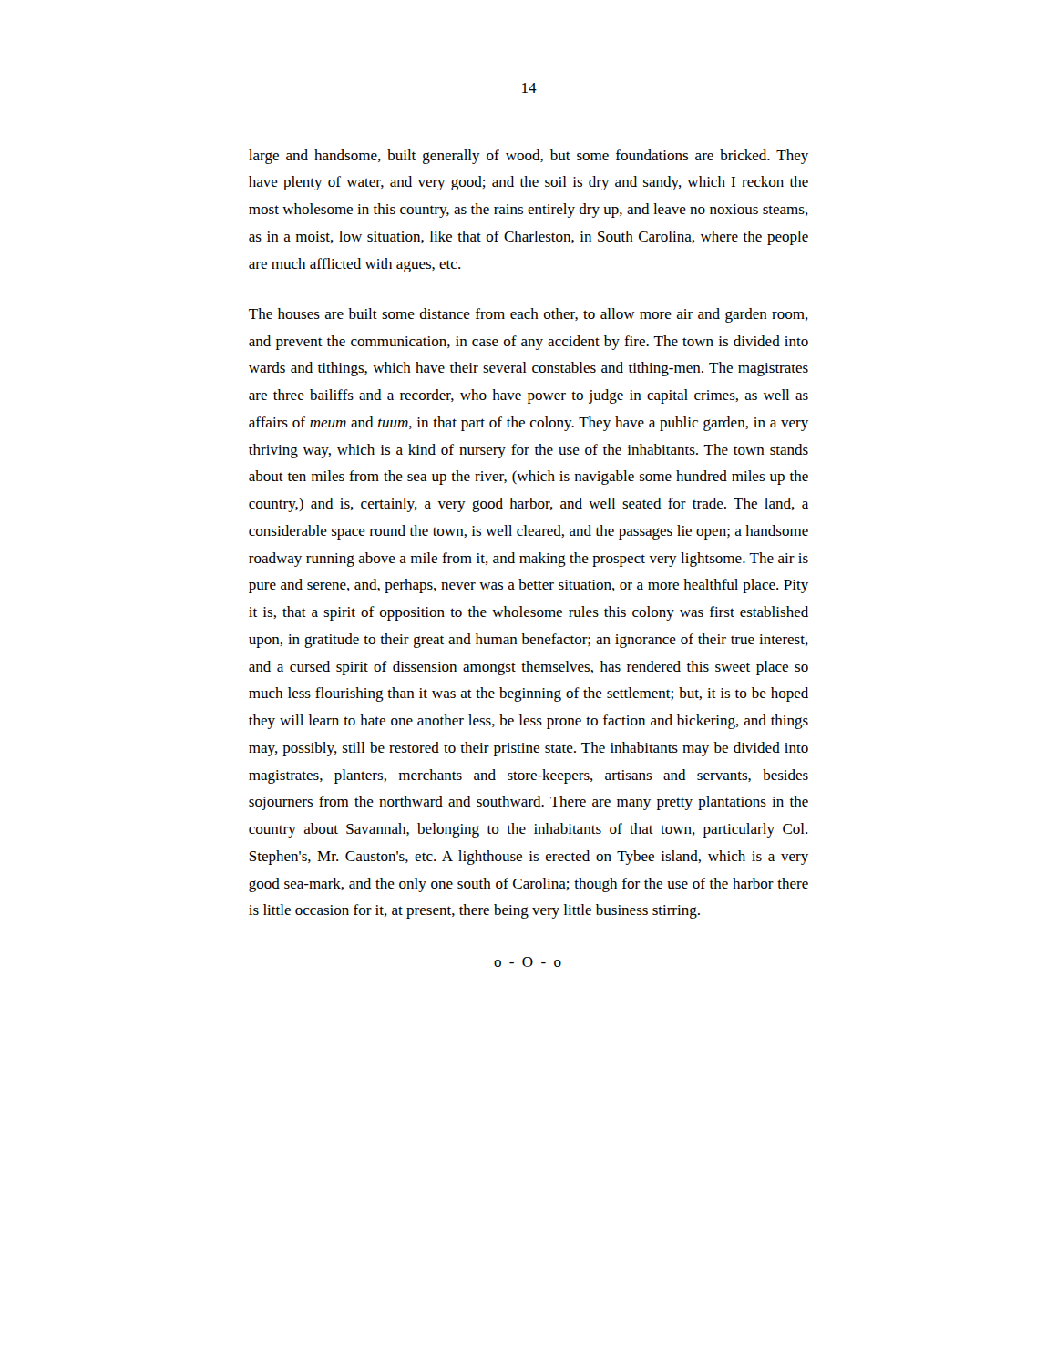14
large and handsome, built generally of wood, but some foundations are bricked. They have plenty of water, and very good; and the soil is dry and sandy, which I reckon the most wholesome in this country, as the rains entirely dry up, and leave no noxious steams, as in a moist, low situation, like that of Charleston, in South Carolina, where the people are much afflicted with agues, etc.
The houses are built some distance from each other, to allow more air and garden room, and prevent the communication, in case of any accident by fire. The town is divided into wards and tithings, which have their several constables and tithing-men. The magistrates are three bailiffs and a recorder, who have power to judge in capital crimes, as well as affairs of meum and tuum, in that part of the colony. They have a public garden, in a very thriving way, which is a kind of nursery for the use of the inhabitants. The town stands about ten miles from the sea up the river, (which is navigable some hundred miles up the country,) and is, certainly, a very good harbor, and well seated for trade. The land, a considerable space round the town, is well cleared, and the passages lie open; a handsome roadway running above a mile from it, and making the prospect very lightsome. The air is pure and serene, and, perhaps, never was a better situation, or a more healthful place. Pity it is, that a spirit of opposition to the wholesome rules this colony was first established upon, in gratitude to their great and human benefactor; an ignorance of their true interest, and a cursed spirit of dissension amongst themselves, has rendered this sweet place so much less flourishing than it was at the beginning of the settlement; but, it is to be hoped they will learn to hate one another less, be less prone to faction and bickering, and things may, possibly, still be restored to their pristine state. The inhabitants may be divided into magistrates, planters, merchants and store-keepers, artisans and servants, besides sojourners from the northward and southward. There are many pretty plantations in the country about Savannah, belonging to the inhabitants of that town, particularly Col. Stephen's, Mr. Causton's, etc. A lighthouse is erected on Tybee island, which is a very good sea-mark, and the only one south of Carolina; though for the use of the harbor there is little occasion for it, at present, there being very little business stirring.
o - O - o